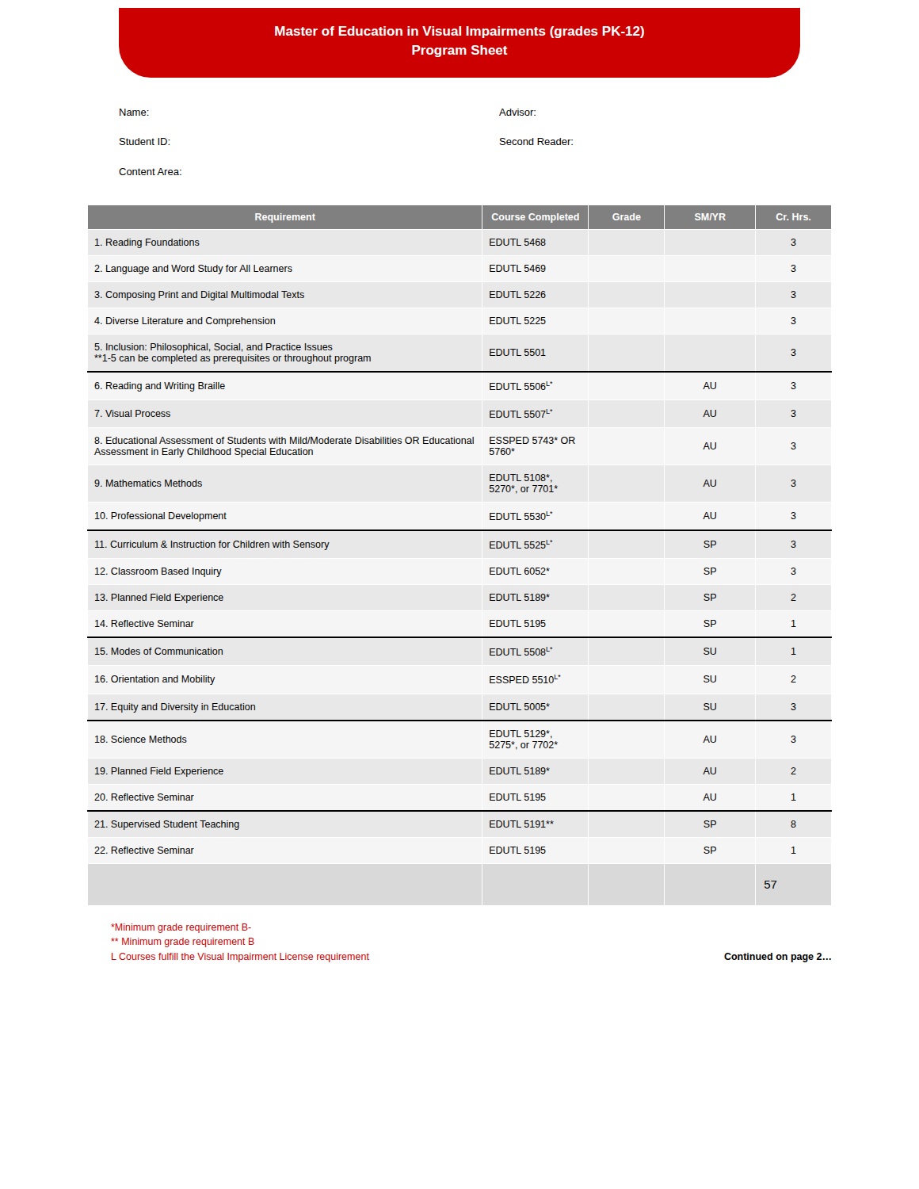Master of Education in Visual Impairments (grades PK-12)
Program Sheet
Name:
Student ID:
Content Area:
Advisor:
Second Reader:
| Requirement | Course Completed | Grade | SM/YR | Cr. Hrs. |
| --- | --- | --- | --- | --- |
| 1. Reading Foundations | EDUTL 5468 | | | 3 |
| 2. Language and Word Study for All Learners | EDUTL 5469 | | | 3 |
| 3. Composing Print and Digital Multimodal Texts | EDUTL 5226 | | | 3 |
| 4. Diverse Literature and Comprehension | EDUTL 5225 | | | 3 |
| 5. Inclusion: Philosophical, Social, and Practice Issues **1-5 can be completed as prerequisites or throughout program | EDUTL 5501 | | | 3 |
| 6. Reading and Writing Braille | EDUTL 5506 L* | | AU | 3 |
| 7. Visual Process | EDUTL 5507 L* | | AU | 3 |
| 8. Educational Assessment of Students with Mild/Moderate Disabilities OR Educational Assessment in Early Childhood Special Education | ESSPED 5743* OR 5760* | | AU | 3 |
| 9. Mathematics Methods | EDUTL 5108*, 5270*, or 7701* | | AU | 3 |
| 10. Professional Development | EDUTL 5530 L* | | AU | 3 |
| 11. Curriculum & Instruction for Children with Sensory | EDUTL 5525 L* | | SP | 3 |
| 12. Classroom Based Inquiry | EDUTL 6052* | | SP | 3 |
| 13. Planned Field Experience | EDUTL 5189* | | SP | 2 |
| 14. Reflective Seminar | EDUTL 5195 | | SP | 1 |
| 15. Modes of Communication | EDUTL 5508 L* | | SU | 1 |
| 16. Orientation and Mobility | ESSPED 5510 L* | | SU | 2 |
| 17. Equity and Diversity in Education | EDUTL 5005* | | SU | 3 |
| 18. Science Methods | EDUTL 5129*, 5275*, or 7702* | | AU | 3 |
| 19. Planned Field Experience | EDUTL 5189* | | AU | 2 |
| 20. Reflective Seminar | EDUTL 5195 | | AU | 1 |
| 21. Supervised Student Teaching | EDUTL 5191** | | SP | 8 |
| 22. Reflective Seminar | EDUTL 5195 | | SP | 1 |
| | | | | 57 |
*Minimum grade requirement B-
** Minimum grade requirement B
L Courses fulfill the Visual Impairment License requirement Continued on page 2…